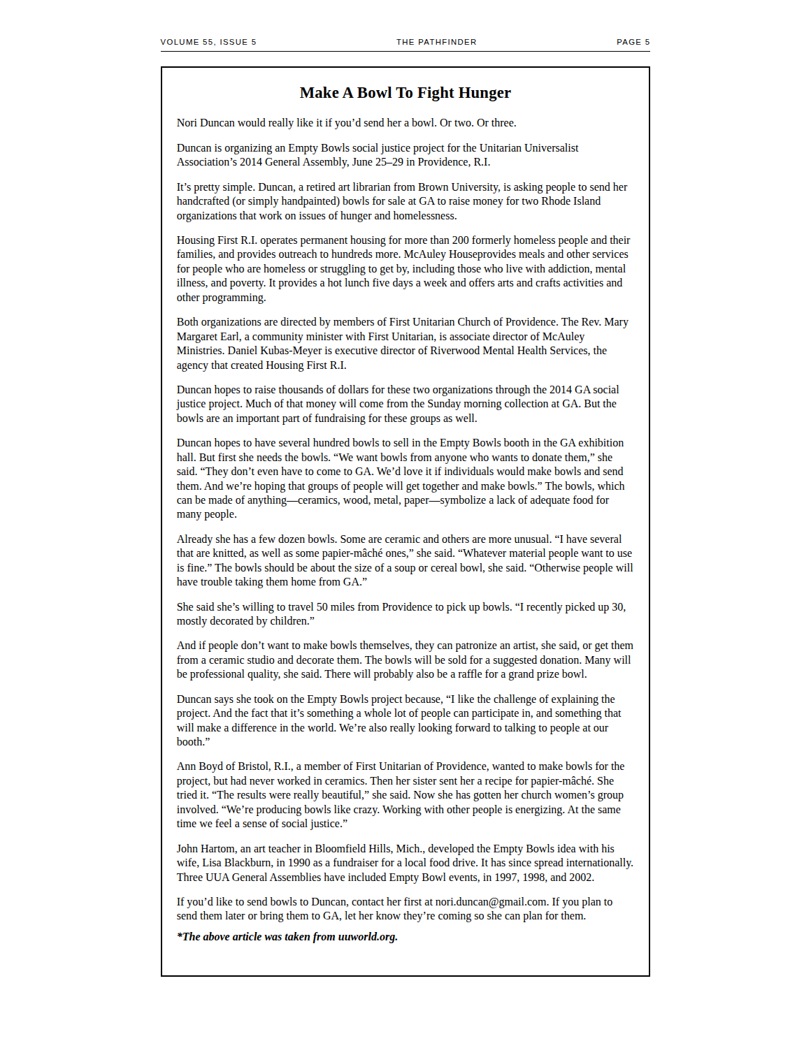VOLUME 55, ISSUE 5
THE PATHFINDER
PAGE 5
Make A Bowl To Fight Hunger
Nori Duncan would really like it if you’d send her a bowl. Or two. Or three.
Duncan is organizing an Empty Bowls social justice project for the Unitarian Universalist Association’s 2014 General Assembly, June 25–29 in Providence, R.I.
It’s pretty simple. Duncan, a retired art librarian from Brown University, is asking people to send her handcrafted (or simply handpainted) bowls for sale at GA to raise money for two Rhode Island organizations that work on issues of hunger and homelessness.
Housing First R.I. operates permanent housing for more than 200 formerly homeless people and their families, and provides outreach to hundreds more. McAuley Houseprovides meals and other services for people who are homeless or struggling to get by, including those who live with addiction, mental illness, and poverty. It provides a hot lunch five days a week and offers arts and crafts activities and other programming.
Both organizations are directed by members of First Unitarian Church of Providence. The Rev. Mary Margaret Earl, a community minister with First Unitarian, is associate director of McAuley Ministries. Daniel Kubas-Meyer is executive director of Riverwood Mental Health Services, the agency that created Housing First R.I.
Duncan hopes to raise thousands of dollars for these two organizations through the 2014 GA social justice project. Much of that money will come from the Sunday morning collection at GA. But the bowls are an important part of fundraising for these groups as well.
Duncan hopes to have several hundred bowls to sell in the Empty Bowls booth in the GA exhibition hall. But first she needs the bowls. “We want bowls from anyone who wants to donate them,” she said. “They don’t even have to come to GA. We’d love it if individuals would make bowls and send them. And we’re hoping that groups of people will get together and make bowls.” The bowls, which can be made of anything—ceramics, wood, metal, paper—symbolize a lack of adequate food for many people.
Already she has a few dozen bowls. Some are ceramic and others are more unusual. “I have several that are knitted, as well as some papier-mâché ones,” she said. “Whatever material people want to use is fine.” The bowls should be about the size of a soup or cereal bowl, she said. “Otherwise people will have trouble taking them home from GA.”
She said she’s willing to travel 50 miles from Providence to pick up bowls. “I recently picked up 30, mostly decorated by children.”
And if people don’t want to make bowls themselves, they can patronize an artist, she said, or get them from a ceramic studio and decorate them. The bowls will be sold for a suggested donation. Many will be professional quality, she said. There will probably also be a raffle for a grand prize bowl.
Duncan says she took on the Empty Bowls project because, “I like the challenge of explaining the project. And the fact that it’s something a whole lot of people can participate in, and something that will make a difference in the world. We’re also really looking forward to talking to people at our booth.”
Ann Boyd of Bristol, R.I., a member of First Unitarian of Providence, wanted to make bowls for the project, but had never worked in ceramics. Then her sister sent her a recipe for papier-mâché. She tried it. “The results were really beautiful,” she said. Now she has gotten her church women’s group involved. “We’re producing bowls like crazy. Working with other people is energizing. At the same time we feel a sense of social justice.”
John Hartom, an art teacher in Bloomfield Hills, Mich., developed the Empty Bowls idea with his wife, Lisa Blackburn, in 1990 as a fundraiser for a local food drive. It has since spread internationally. Three UUA General Assemblies have included Empty Bowl events, in 1997, 1998, and 2002.
If you’d like to send bowls to Duncan, contact her first at nori.duncan@gmail.com. If you plan to send them later or bring them to GA, let her know they’re coming so she can plan for them.
*The above article was taken from uuworld.org.